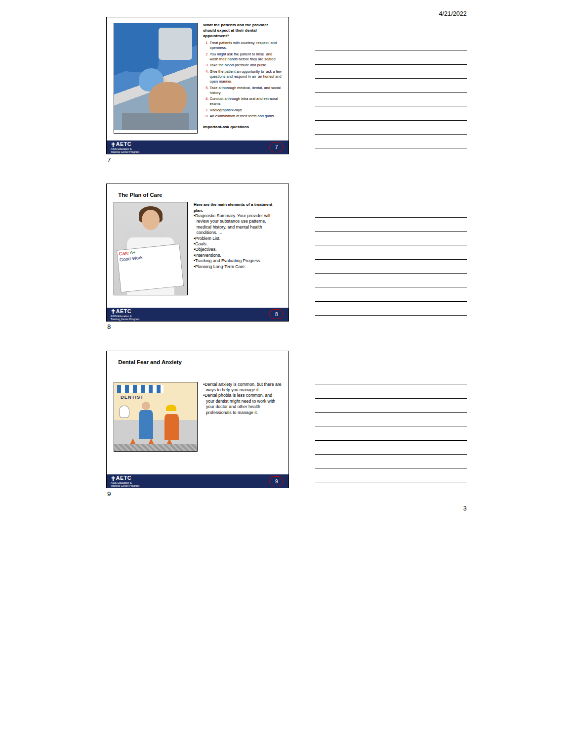4/21/2022
What the patients and the provider should expect at their dental appointment?
Treat patients with courtesy, respect, and openness.
You might ask the patient to rinse and wash their hands before they are seated.
Take the blood pressure and pulse
Give the patient an opportunity to ask a few questions and respond in an an honest and open manner.
Take a thorough medical, dental, and social history.
Conduct a through intra oral and extraoral exams
Radiographs/x-rays
An examination of their teeth and gums
Important-ask questions
✝AETC AIDS Education &
Training Center Program Southeast
7
7
The Plan of Care
Care A+
Good Work
Here are the main elements of a treatment plan.
•Diagnostic Summary. Your provider will review your substance use patterns, medical history, and mental health conditions. ...
•Problem List.
•Goals.
•Objectives.
•Interventions.
•Tracking and Evaluating Progress.
•Planning Long-Term Care.
✝AETC AIDS Education &
Training Center Program Southeast
8
8
Dental Fear and Anxiety
DENTIST
•Dental anxiety is common, but there are ways to help you manage it.
•Dental phobia is less common, and your dentist might need to work with your doctor and other health professionals to manage it.
✝AETC AIDS Education &
Training Center Program Southeast
9
9
3